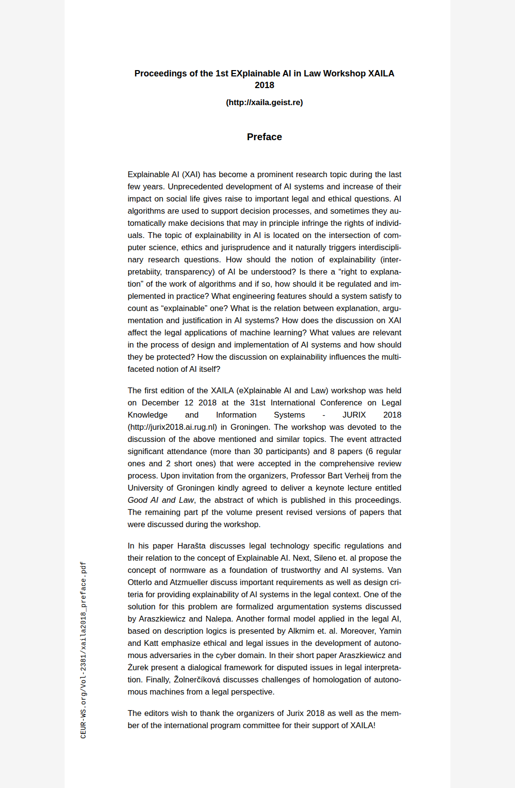Proceedings of the 1st EXplainable AI in Law Workshop XAILA 2018
(http://xaila.geist.re)
Preface
Explainable AI (XAI) has become a prominent research topic during the last few years. Unprecedented development of AI systems and increase of their impact on social life gives raise to important legal and ethical questions. AI algorithms are used to support decision processes, and sometimes they automatically make decisions that may in principle infringe the rights of individuals. The topic of explainability in AI is located on the intersection of computer science, ethics and jurisprudence and it naturally triggers interdisciplinary research questions. How should the notion of explainability (interpretabiity, transparency) of AI be understood? Is there a “right to explanation” of the work of algorithms and if so, how should it be regulated and implemented in practice? What engineering features should a system satisfy to count as “explainable” one? What is the relation between explanation, argumentation and justification in AI systems? How does the discussion on XAI affect the legal applications of machine learning? What values are relevant in the process of design and implementation of AI systems and how should they be protected? How the discussion on explainability influences the multi-faceted notion of AI itself?
The first edition of the XAILA (eXplainable AI and Law) workshop was held on December 12 2018 at the 31st International Conference on Legal Knowledge and Information Systems - JURIX 2018 (http://jurix2018.ai.rug.nl) in Groningen. The workshop was devoted to the discussion of the above mentioned and similar topics. The event attracted significant attendance (more than 30 participants) and 8 papers (6 regular ones and 2 short ones) that were accepted in the comprehensive review process. Upon invitation from the organizers, Professor Bart Verheij from the University of Groningen kindly agreed to deliver a keynote lecture entitled Good AI and Law, the abstract of which is published in this proceedings. The remaining part pf the volume present revised versions of papers that were discussed during the workshop.
In his paper Harašta discusses legal technology specific regulations and their relation to the concept of Explainable AI. Next, Sileno et. al propose the concept of normware as a foundation of trustworthy and AI systems. Van Otterlo and Atzmueller discuss important requirements as well as design criteria for providing explainability of AI systems in the legal context. One of the solution for this problem are formalized argumentation systems discussed by Araszkiewicz and Nalepa. Another formal model applied in the legal AI, based on description logics is presented by Alkmim et. al. Moreover, Yamin and Katt emphasize ethical and legal issues in the development of autonomous adversaries in the cyber domain. In their short paper Araszkiewicz and Żurek present a dialogical framework for disputed issues in legal interpretation. Finally, Žolnerčíková discusses challenges of homologation of autonomous machines from a legal perspective.
The editors wish to thank the organizers of Jurix 2018 as well as the member of the international program committee for their support of XAILA!
CEUR-WS.org/Vol-2381/xaila2018_preface.pdf